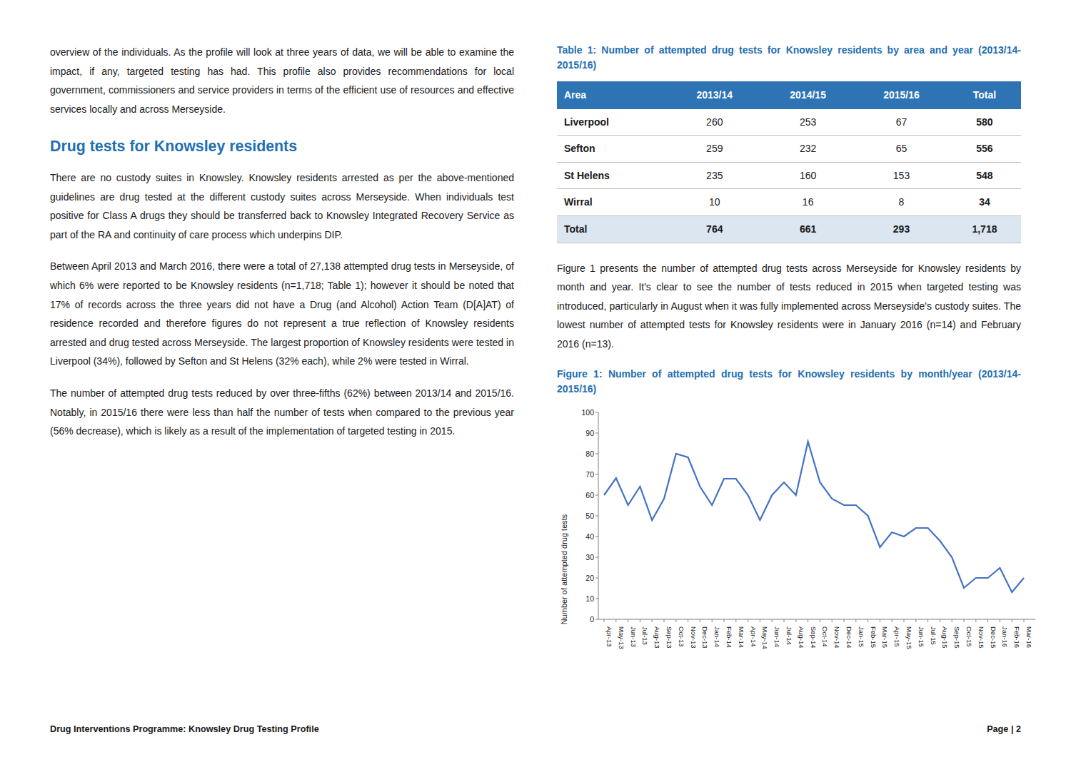overview of the individuals. As the profile will look at three years of data, we will be able to examine the impact, if any, targeted testing has had. This profile also provides recommendations for local government, commissioners and service providers in terms of the efficient use of resources and effective services locally and across Merseyside.
Drug tests for Knowsley residents
There are no custody suites in Knowsley. Knowsley residents arrested as per the above-mentioned guidelines are drug tested at the different custody suites across Merseyside. When individuals test positive for Class A drugs they should be transferred back to Knowsley Integrated Recovery Service as part of the RA and continuity of care process which underpins DIP.
Between April 2013 and March 2016, there were a total of 27,138 attempted drug tests in Merseyside, of which 6% were reported to be Knowsley residents (n=1,718; Table 1); however it should be noted that 17% of records across the three years did not have a Drug (and Alcohol) Action Team (D[A]AT) of residence recorded and therefore figures do not represent a true reflection of Knowsley residents arrested and drug tested across Merseyside. The largest proportion of Knowsley residents were tested in Liverpool (34%), followed by Sefton and St Helens (32% each), while 2% were tested in Wirral.
The number of attempted drug tests reduced by over three-fifths (62%) between 2013/14 and 2015/16. Notably, in 2015/16 there were less than half the number of tests when compared to the previous year (56% decrease), which is likely as a result of the implementation of targeted testing in 2015.
Table 1: Number of attempted drug tests for Knowsley residents by area and year (2013/14-2015/16)
| Area | 2013/14 | 2014/15 | 2015/16 | Total |
| --- | --- | --- | --- | --- |
| Liverpool | 260 | 253 | 67 | 580 |
| Sefton | 259 | 232 | 65 | 556 |
| St Helens | 235 | 160 | 153 | 548 |
| Wirral | 10 | 16 | 8 | 34 |
| Total | 764 | 661 | 293 | 1,718 |
Figure 1 presents the number of attempted drug tests across Merseyside for Knowsley residents by month and year. It's clear to see the number of tests reduced in 2015 when targeted testing was introduced, particularly in August when it was fully implemented across Merseyside's custody suites. The lowest number of attempted tests for Knowsley residents were in January 2016 (n=14) and February 2016 (n=13).
Figure 1: Number of attempted drug tests for Knowsley residents by month/year (2013/14-2015/16)
Number of attempted drug tests 0 10 20 30 40 50 60 70 80 90 100 Apr-13 May-13 Jun-13 Jul-13 Aug-13 Sep-13 Oct-13 Nov-13 Dec-13 Jan-14 Feb-14 Mar-14 Apr-14 May-14 Jun-14 Jul-14 Aug-14 Sep-14 Oct-14 Nov-14 Dec-14 Jan-15 Feb-15 Mar-15 Apr-15 May-15 Jun-15 Jul-15 Aug-15 Sep-15 Oct-15 Nov-15 Dec-15 Jan-16 Feb-16 Mar-16
Drug Interventions Programme: Knowsley Drug Testing Profile Page | 2